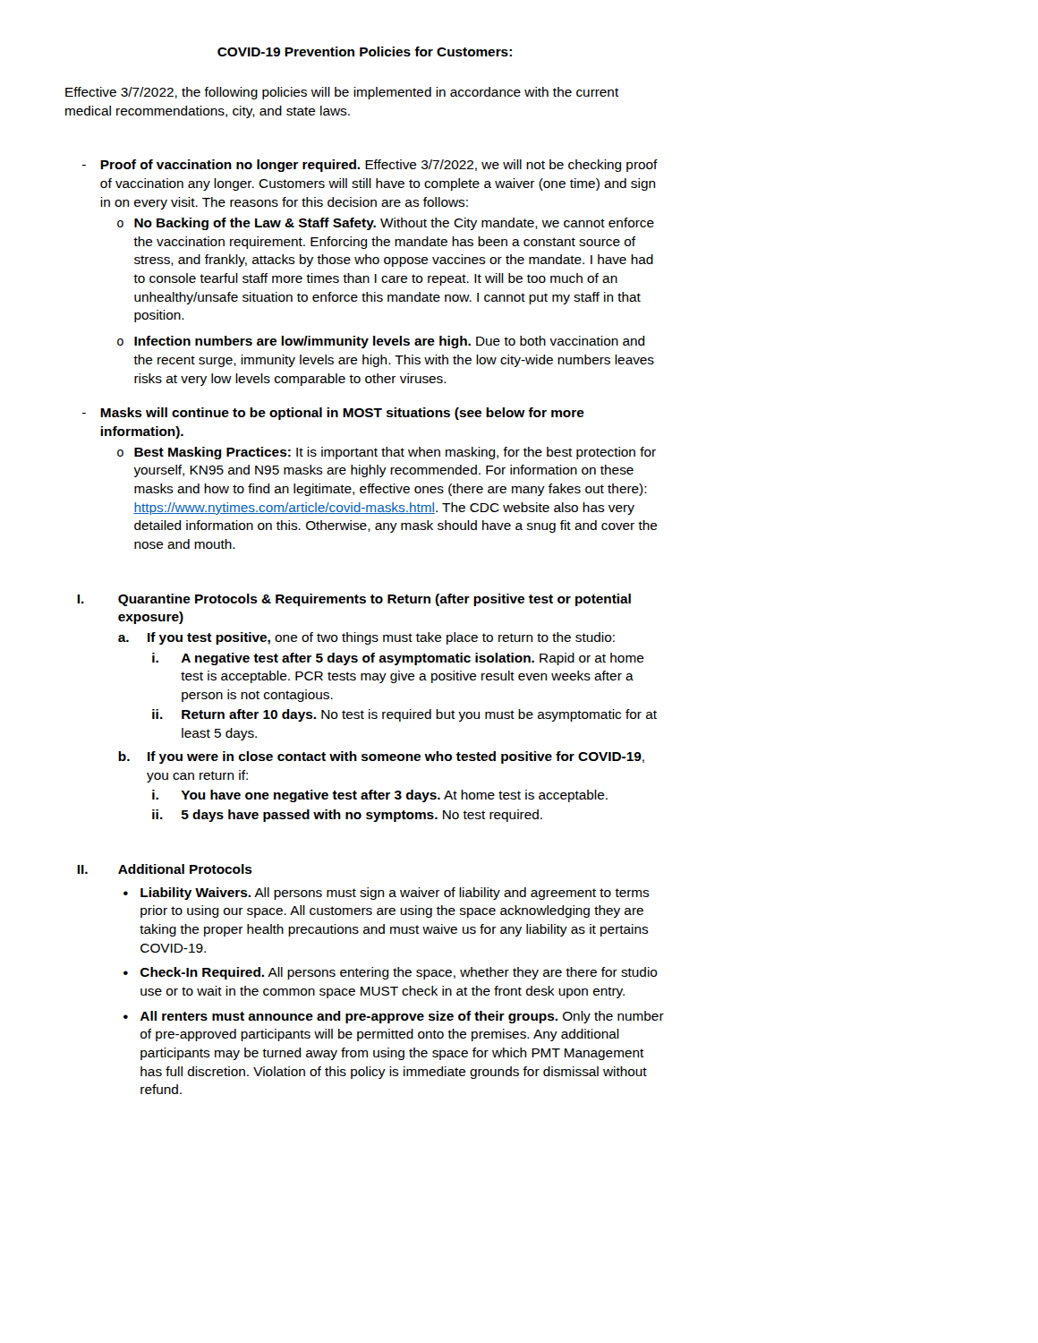COVID-19 Prevention Policies for Customers:
Effective 3/7/2022, the following policies will be implemented in accordance with the current medical recommendations, city, and state laws.
Proof of vaccination no longer required. Effective 3/7/2022, we will not be checking proof of vaccination any longer. Customers will still have to complete a waiver (one time) and sign in on every visit. The reasons for this decision are as follows:
No Backing of the Law & Staff Safety. Without the City mandate, we cannot enforce the vaccination requirement. Enforcing the mandate has been a constant source of stress, and frankly, attacks by those who oppose vaccines or the mandate. I have had to console tearful staff more times than I care to repeat. It will be too much of an unhealthy/unsafe situation to enforce this mandate now. I cannot put my staff in that position.
Infection numbers are low/immunity levels are high. Due to both vaccination and the recent surge, immunity levels are high. This with the low city-wide numbers leaves risks at very low levels comparable to other viruses.
Masks will continue to be optional in MOST situations (see below for more information).
Best Masking Practices: It is important that when masking, for the best protection for yourself, KN95 and N95 masks are highly recommended. For information on these masks and how to find an legitimate, effective ones (there are many fakes out there): https://www.nytimes.com/article/covid-masks.html. The CDC website also has very detailed information on this. Otherwise, any mask should have a snug fit and cover the nose and mouth.
I. Quarantine Protocols & Requirements to Return (after positive test or potential exposure)
If you test positive, one of two things must take place to return to the studio:
A negative test after 5 days of asymptomatic isolation. Rapid or at home test is acceptable. PCR tests may give a positive result even weeks after a person is not contagious.
Return after 10 days. No test is required but you must be asymptomatic for at least 5 days.
If you were in close contact with someone who tested positive for COVID-19, you can return if:
You have one negative test after 3 days. At home test is acceptable.
5 days have passed with no symptoms. No test required.
II. Additional Protocols
Liability Waivers. All persons must sign a waiver of liability and agreement to terms prior to using our space. All customers are using the space acknowledging they are taking the proper health precautions and must waive us for any liability as it pertains COVID-19.
Check-In Required. All persons entering the space, whether they are there for studio use or to wait in the common space MUST check in at the front desk upon entry.
All renters must announce and pre-approve size of their groups. Only the number of pre-approved participants will be permitted onto the premises. Any additional participants may be turned away from using the space for which PMT Management has full discretion. Violation of this policy is immediate grounds for dismissal without refund.